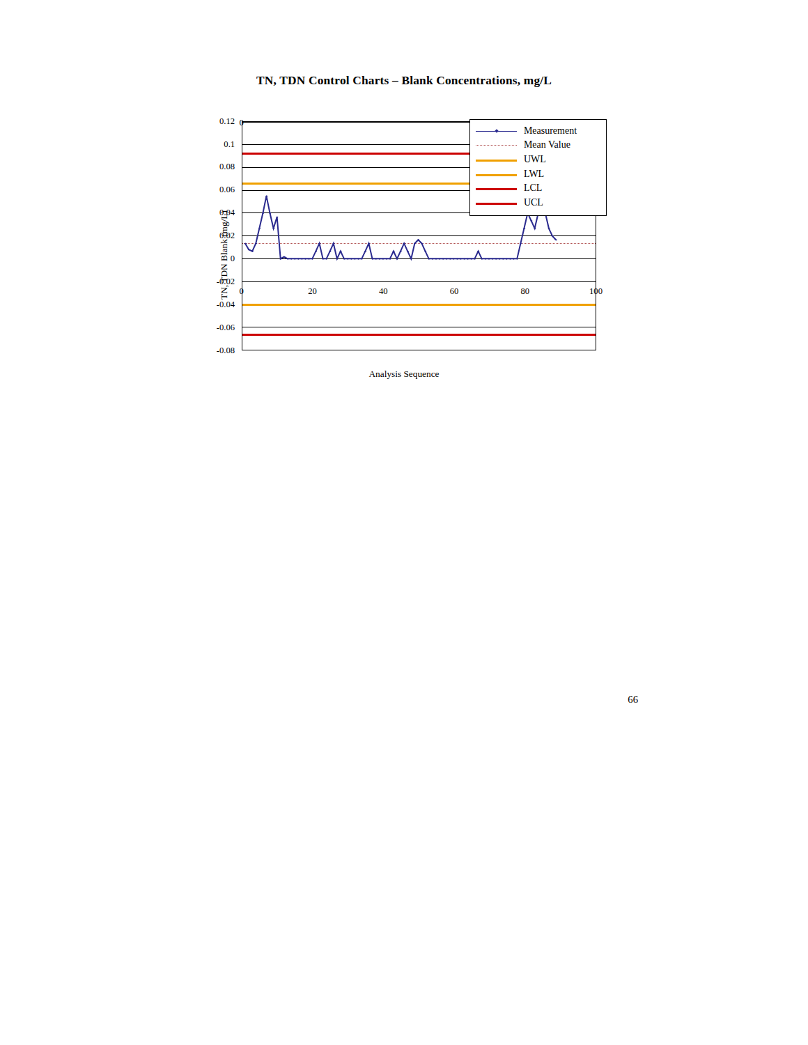TN, TDN Control Charts – Blank Concentrations, mg/L
TN, TDN Blank (mg/L)
0.12 0.1 0.08 0.06 0.04 0.02 0 -0.02 -0.04 -0.06 -0.08
0
0 20 40 60 80 100
Measurement
Mean Value
UWL
LWL
LCL
UCL
Analysis Sequence
66